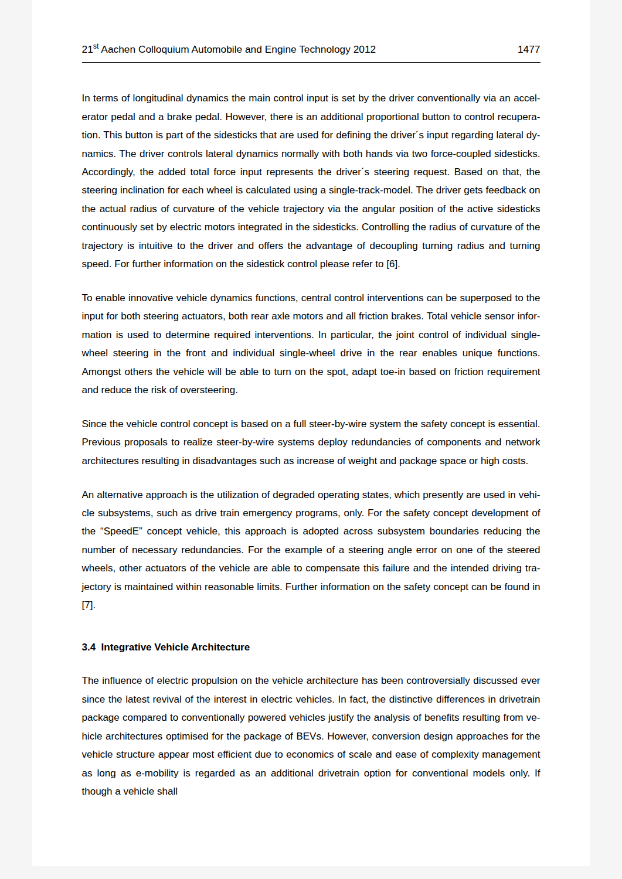21st Aachen Colloquium Automobile and Engine Technology 2012 1477
In terms of longitudinal dynamics the main control input is set by the driver conventionally via an accelerator pedal and a brake pedal. However, there is an additional proportional button to control recuperation. This button is part of the sidesticks that are used for defining the driver´s input regarding lateral dynamics. The driver controls lateral dynamics normally with both hands via two force-coupled sidesticks. Accordingly, the added total force input represents the driver´s steering request. Based on that, the steering inclination for each wheel is calculated using a single-track-model. The driver gets feedback on the actual radius of curvature of the vehicle trajectory via the angular position of the active sidesticks continuously set by electric motors integrated in the sidesticks. Controlling the radius of curvature of the trajectory is intuitive to the driver and offers the advantage of decoupling turning radius and turning speed. For further information on the sidestick control please refer to [6].
To enable innovative vehicle dynamics functions, central control interventions can be superposed to the input for both steering actuators, both rear axle motors and all friction brakes. Total vehicle sensor information is used to determine required interventions. In particular, the joint control of individual single-wheel steering in the front and individual single-wheel drive in the rear enables unique functions. Amongst others the vehicle will be able to turn on the spot, adapt toe-in based on friction requirement and reduce the risk of oversteering.
Since the vehicle control concept is based on a full steer-by-wire system the safety concept is essential. Previous proposals to realize steer-by-wire systems deploy redundancies of components and network architectures resulting in disadvantages such as increase of weight and package space or high costs.
An alternative approach is the utilization of degraded operating states, which presently are used in vehicle subsystems, such as drive train emergency programs, only. For the safety concept development of the “SpeedE” concept vehicle, this approach is adopted across subsystem boundaries reducing the number of necessary redundancies. For the example of a steering angle error on one of the steered wheels, other actuators of the vehicle are able to compensate this failure and the intended driving trajectory is maintained within reasonable limits. Further information on the safety concept can be found in [7].
3.4 Integrative Vehicle Architecture
The influence of electric propulsion on the vehicle architecture has been controversially discussed ever since the latest revival of the interest in electric vehicles. In fact, the distinctive differences in drivetrain package compared to conventionally powered vehicles justify the analysis of benefits resulting from vehicle architectures optimised for the package of BEVs. However, conversion design approaches for the vehicle structure appear most efficient due to economics of scale and ease of complexity management as long as e-mobility is regarded as an additional drivetrain option for conventional models only. If though a vehicle shall